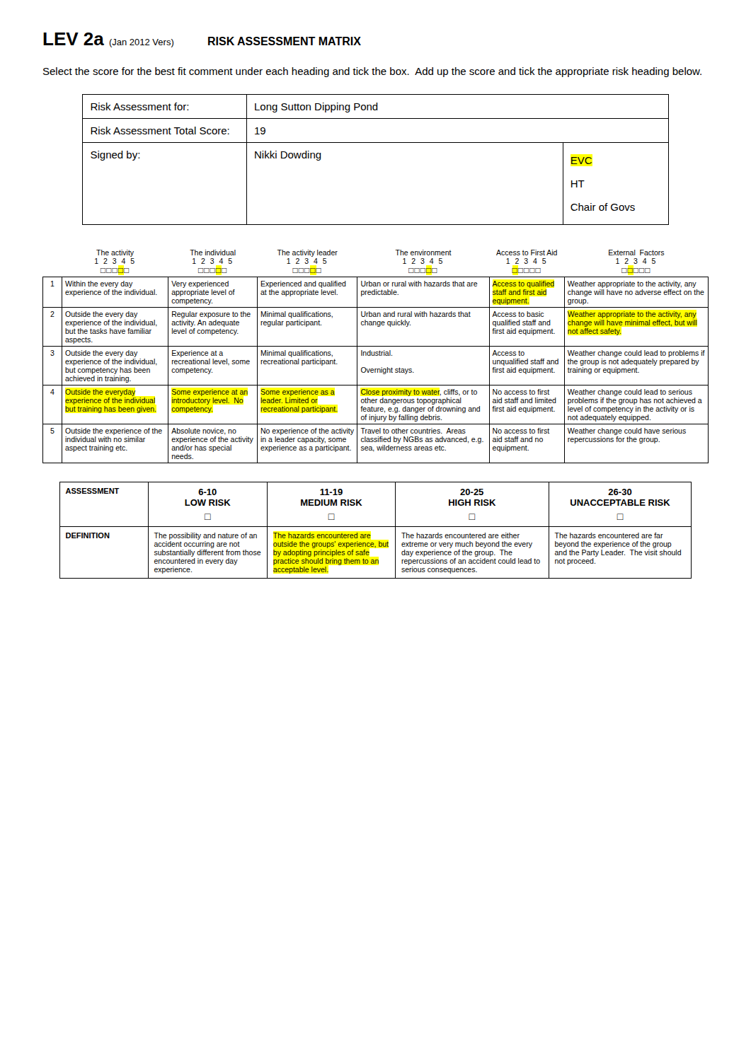LEV 2a (Jan 2012 Vers) RISK ASSESSMENT MATRIX
Select the score for the best fit comment under each heading and tick the box. Add up the score and tick the appropriate risk heading below.
| Risk Assessment for: | Long Sutton Dipping Pond |
| Risk Assessment Total Score: | 19 |
| Signed by: | Nikki Dowding | EVC HT Chair of Govs |
| | The activity 1 2 3 4 5 □□□ □ □ | The individual 1 2 3 4 5 □□□ □ □ | The activity leader 1 2 3 4 5 □□□ □ □ | The environment 1 2 3 4 5 □□□ □ □ | Access to First Aid 1 2 3 4 5 □ □□□□ | External Factors 1 2 3 4 5 □ □ □□□ |
| --- | --- | --- | --- | --- | --- | --- |
| 1 | Within the every day experience of the individual. | Very experienced appropriate level of competency. | Experienced and qualified at the appropriate level. | Urban or rural with hazards that are predictable. | Access to qualified staff and first aid equipment. | Weather appropriate to the activity, any change will have no adverse effect on the group. |
| 2 | Outside the every day experience of the individual, but the tasks have familiar aspects. | Regular exposure to the activity. An adequate level of competency. | Minimal qualifications, regular participant. | Urban and rural with hazards that change quickly. | Access to basic qualified staff and first aid equipment. | Weather appropriate to the activity, any change will have minimal effect, but will not affect safety. |
| 3 | Outside the every day experience of the individual, but competency has been achieved in training. | Experience at a recreational level, some competency. | Minimal qualifications, recreational participant. | Industrial. Overnight stays. | Access to unqualified staff and first aid equipment. | Weather change could lead to problems if the group is not adequately prepared by training or equipment. |
| 4 | Outside the everyday experience of the individual but training has been given. | Some experience at an introductory level. No competency. | Some experience as a leader. Limited or recreational participant. | Close proximity to water , cliffs, or to other dangerous topographical feature, e.g. danger of drowning and of injury by falling debris. | No access to first aid staff and limited first aid equipment. | Weather change could lead to serious problems if the group has not achieved a level of competency in the activity or is not adequately equipped. |
| 5 | Outside the experience of the individual with no similar aspect training etc. | Absolute novice, no experience of the activity and/or has special needs. | No experience of the activity in a leader capacity, some experience as a participant. | Travel to other countries. Areas classified by NGBs as advanced, e.g. sea, wilderness areas etc. | No access to first aid staff and no equipment. | Weather change could have serious repercussions for the group. |
| ASSESSMENT | 6-10 LOW RISK □ | 11-19 MEDIUM RISK □ | 20-25 HIGH RISK □ | 26-30 UNACCEPTABLE RISK □ |
| DEFINITION | The possibility and nature of an accident occurring are not substantially different from those encountered in every day experience. | The hazards encountered are outside the groups' experience, but by adopting principles of safe practice should bring them to an acceptable level. | The hazards encountered are either extreme or very much beyond the every day experience of the group. The repercussions of an accident could lead to serious consequences. | The hazards encountered are far beyond the experience of the group and the Party Leader. The visit should not proceed. |